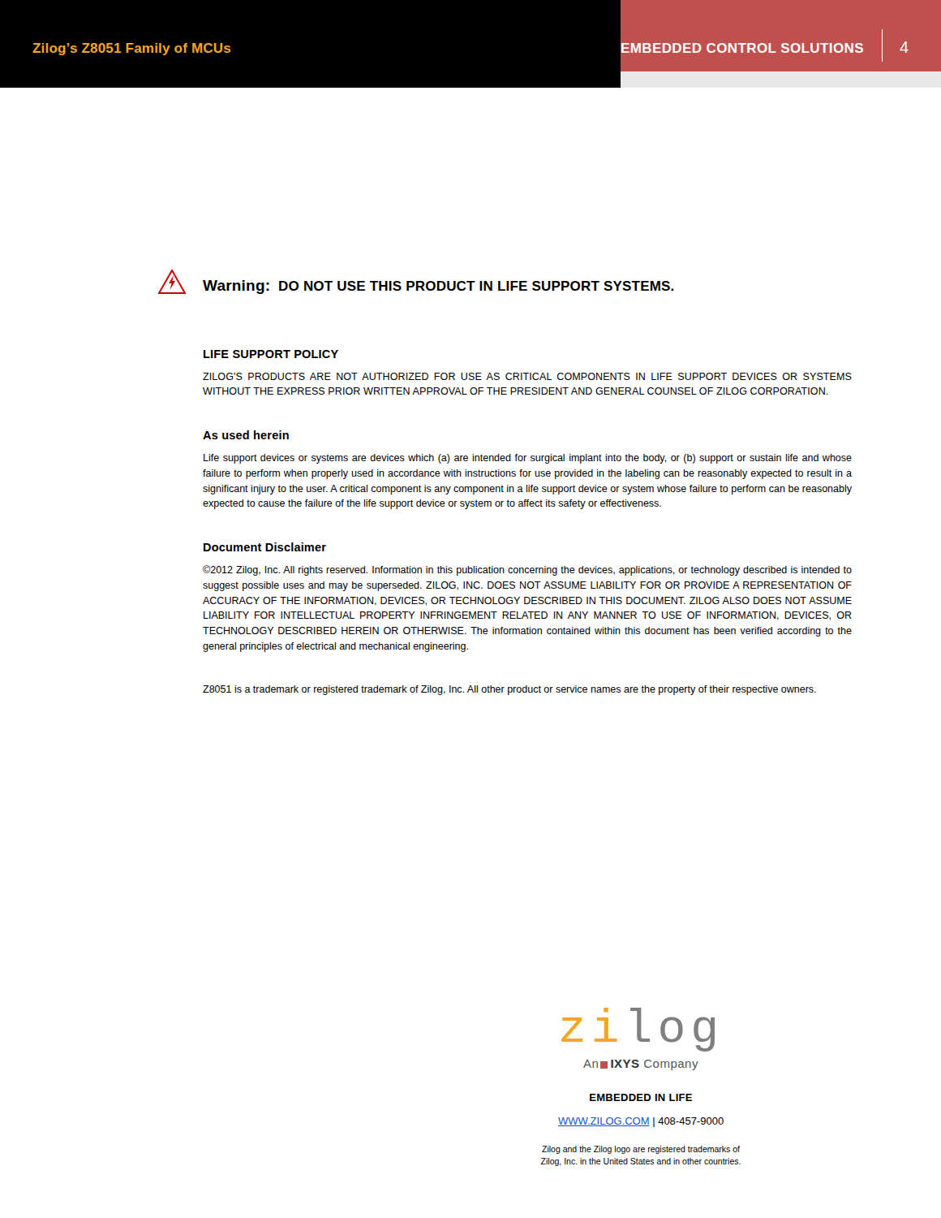Zilog’s Z8051 Family of MCUs
EMBEDDED CONTROL SOLUTIONS
4
Warning: DO NOT USE THIS PRODUCT IN LIFE SUPPORT SYSTEMS.
LIFE SUPPORT POLICY
ZILOG'S PRODUCTS ARE NOT AUTHORIZED FOR USE AS CRITICAL COMPONENTS IN LIFE SUPPORT DEVICES OR SYSTEMS WITHOUT THE EXPRESS PRIOR WRITTEN APPROVAL OF THE PRESIDENT AND GENERAL COUNSEL OF ZILOG CORPORATION.
As used herein
Life support devices or systems are devices which (a) are intended for surgical implant into the body, or (b) support or sustain life and whose failure to perform when properly used in accordance with instructions for use provided in the labeling can be reasonably expected to result in a significant injury to the user. A critical component is any component in a life support device or system whose failure to perform can be reasonably expected to cause the failure of the life support device or system or to affect its safety or effectiveness.
Document Disclaimer
©2012 Zilog, Inc. All rights reserved. Information in this publication concerning the devices, applications, or technology described is intended to suggest possible uses and may be superseded. ZILOG, INC. DOES NOT ASSUME LIABILITY FOR OR PROVIDE A REPRESENTATION OF ACCURACY OF THE INFORMATION, DEVICES, OR TECHNOLOGY DESCRIBED IN THIS DOCUMENT. ZILOG ALSO DOES NOT ASSUME LIABILITY FOR INTELLECTUAL PROPERTY INFRINGEMENT RELATED IN ANY MANNER TO USE OF INFORMATION, DEVICES, OR TECHNOLOGY DESCRIBED HEREIN OR OTHERWISE. The information contained within this document has been verified according to the general principles of electrical and mechanical engineering.
Z8051 is a trademark or registered trademark of Zilog, Inc. All other product or service names are the property of their respective owners.
zilog
An IXYS Company
EMBEDDED IN LIFE
WWW.ZILOG.COM | 408-457-9000
Zilog and the Zilog logo are registered trademarks of
Zilog, Inc. in the United States and in other countries.